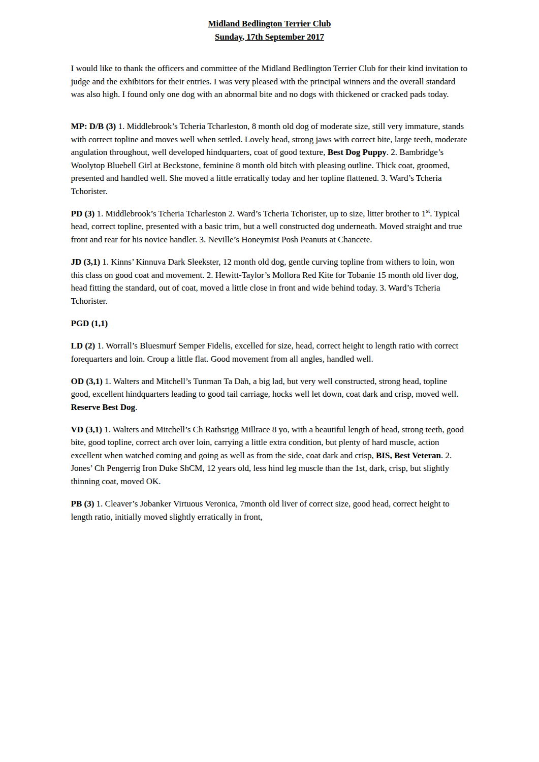Midland Bedlington Terrier Club
Sunday, 17th September 2017
I would like to thank the officers and committee of the Midland Bedlington Terrier Club for their kind invitation to judge and the exhibitors for their entries. I was very pleased with the principal winners and the overall standard was also high. I found only one dog with an abnormal bite and no dogs with thickened or cracked pads today.
MP: D/B (3) 1. Middlebrook’s Tcheria Tcharleston, 8 month old dog of moderate size, still very immature, stands with correct topline and moves well when settled. Lovely head, strong jaws with correct bite, large teeth, moderate angulation throughout, well developed hindquarters, coat of good texture, Best Dog Puppy. 2. Bambridge’s Woolytop Bluebell Girl at Beckstone, feminine 8 month old bitch with pleasing outline. Thick coat, groomed, presented and handled well. She moved a little erratically today and her topline flattened. 3. Ward’s Tcheria Tchorister.
PD (3) 1. Middlebrook’s Tcheria Tcharleston 2. Ward’s Tcheria Tchorister, up to size, litter brother to 1st. Typical head, correct topline, presented with a basic trim, but a well constructed dog underneath. Moved straight and true front and rear for his novice handler. 3. Neville’s Honeymist Posh Peanuts at Chancete.
JD (3,1) 1. Kinns’ Kinnuva Dark Sleekster, 12 month old dog, gentle curving topline from withers to loin, won this class on good coat and movement. 2. Hewitt-Taylor’s Mollora Red Kite for Tobanie 15 month old liver dog, head fitting the standard, out of coat, moved a little close in front and wide behind today. 3. Ward’s Tcheria Tchorister.
PGD (1,1)
LD (2) 1. Worrall’s Bluesmurf Semper Fidelis, excelled for size, head, correct height to length ratio with correct forequarters and loin. Croup a little flat. Good movement from all angles, handled well.
OD (3,1) 1. Walters and Mitchell’s Tunman Ta Dah, a big lad, but very well constructed, strong head, topline good, excellent hindquarters leading to good tail carriage, hocks well let down, coat dark and crisp, moved well. Reserve Best Dog.
VD (3,1) 1. Walters and Mitchell’s Ch Rathsrigg Millrace 8 yo, with a beautiful length of head, strong teeth, good bite, good topline, correct arch over loin, carrying a little extra condition, but plenty of hard muscle, action excellent when watched coming and going as well as from the side, coat dark and crisp, BIS, Best Veteran. 2. Jones’ Ch Pengerrig Iron Duke ShCM, 12 years old, less hind leg muscle than the 1st, dark, crisp, but slightly thinning coat, moved OK.
PB (3) 1. Cleaver’s Jobanker Virtuous Veronica, 7month old liver of correct size, good head, correct height to length ratio, initially moved slightly erratically in front,